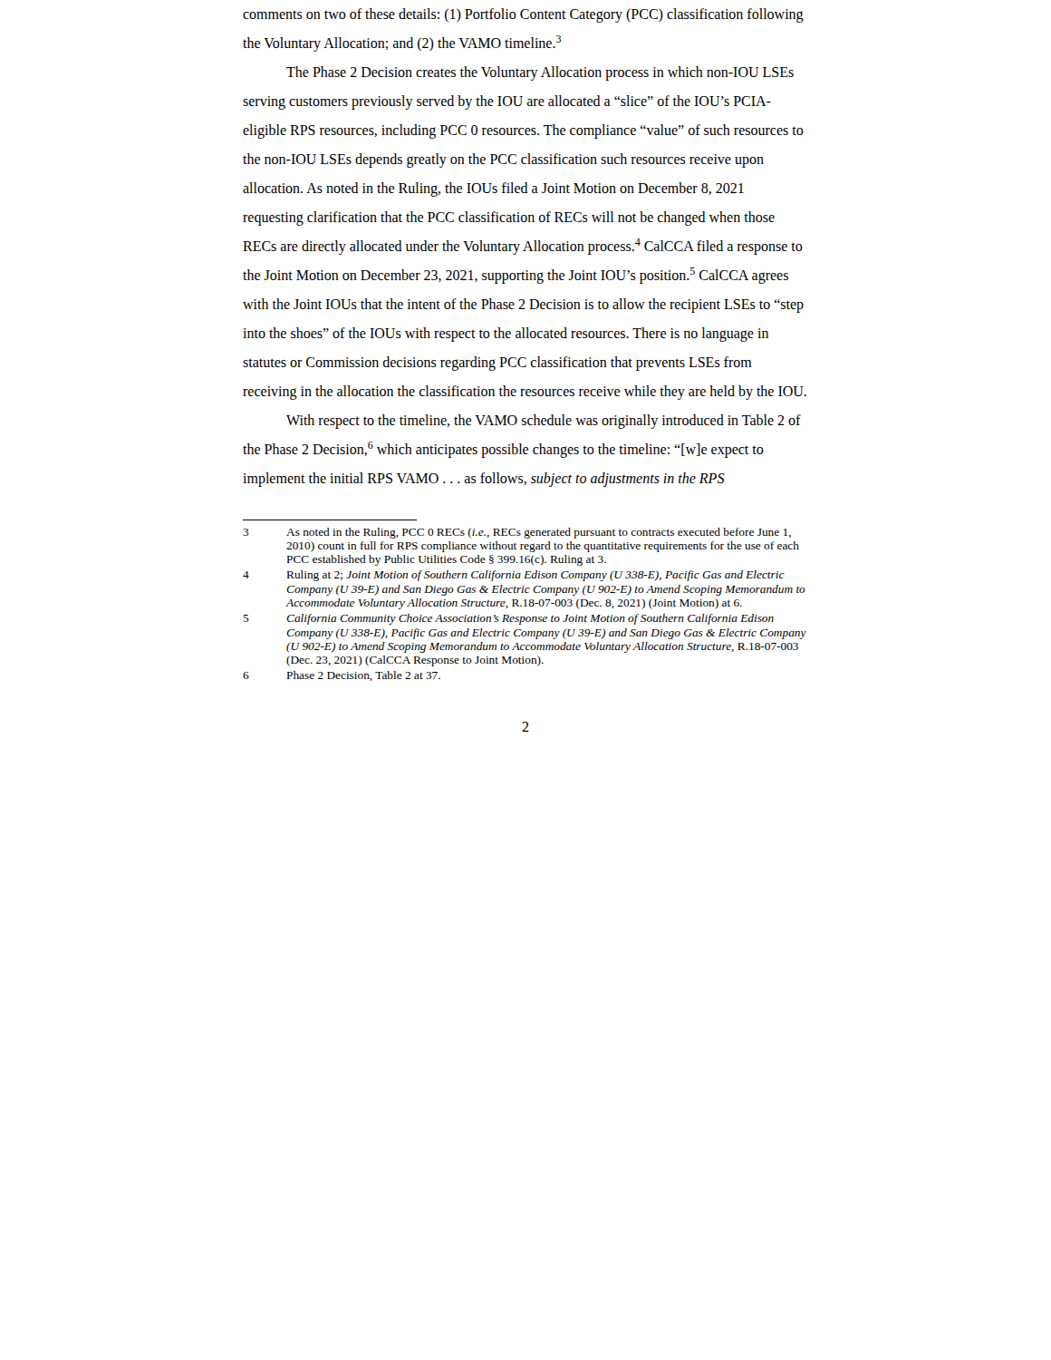comments on two of these details: (1) Portfolio Content Category (PCC) classification following the Voluntary Allocation; and (2) the VAMO timeline.3
The Phase 2 Decision creates the Voluntary Allocation process in which non-IOU LSEs serving customers previously served by the IOU are allocated a “slice” of the IOU’s PCIA-eligible RPS resources, including PCC 0 resources. The compliance “value” of such resources to the non-IOU LSEs depends greatly on the PCC classification such resources receive upon allocation. As noted in the Ruling, the IOUs filed a Joint Motion on December 8, 2021 requesting clarification that the PCC classification of RECs will not be changed when those RECs are directly allocated under the Voluntary Allocation process.4 CalCCA filed a response to the Joint Motion on December 23, 2021, supporting the Joint IOU’s position.5 CalCCA agrees with the Joint IOUs that the intent of the Phase 2 Decision is to allow the recipient LSEs to “step into the shoes” of the IOUs with respect to the allocated resources. There is no language in statutes or Commission decisions regarding PCC classification that prevents LSEs from receiving in the allocation the classification the resources receive while they are held by the IOU.
With respect to the timeline, the VAMO schedule was originally introduced in Table 2 of the Phase 2 Decision,6 which anticipates possible changes to the timeline: “[w]e expect to implement the initial RPS VAMO . . . as follows, subject to adjustments in the RPS
3
As noted in the Ruling, PCC 0 RECs (i.e., RECs generated pursuant to contracts executed before June 1, 2010) count in full for RPS compliance without regard to the quantitative requirements for the use of each PCC established by Public Utilities Code § 399.16(c). Ruling at 3.
4
Ruling at 2; Joint Motion of Southern California Edison Company (U 338-E), Pacific Gas and Electric Company (U 39-E) and San Diego Gas & Electric Company (U 902-E) to Amend Scoping Memorandum to Accommodate Voluntary Allocation Structure, R.18-07-003 (Dec. 8, 2021) (Joint Motion) at 6.
5
California Community Choice Association’s Response to Joint Motion of Southern California Edison Company (U 338-E), Pacific Gas and Electric Company (U 39-E) and San Diego Gas & Electric Company (U 902-E) to Amend Scoping Memorandum to Accommodate Voluntary Allocation Structure, R.18-07-003 (Dec. 23, 2021) (CalCCA Response to Joint Motion).
6
Phase 2 Decision, Table 2 at 37.
2